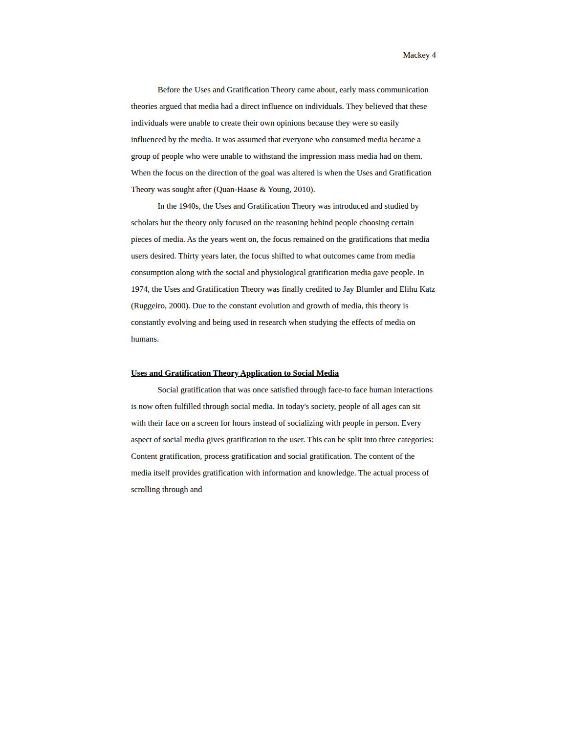Mackey 4
Before the Uses and Gratification Theory came about, early mass communication theories argued that media had a direct influence on individuals. They believed that these individuals were unable to create their own opinions because they were so easily influenced by the media. It was assumed that everyone who consumed media became a group of people who were unable to withstand the impression mass media had on them. When the focus on the direction of the goal was altered is when the Uses and Gratification Theory was sought after (Quan-Haase & Young, 2010).
In the 1940s, the Uses and Gratification Theory was introduced and studied by scholars but the theory only focused on the reasoning behind people choosing certain pieces of media. As the years went on, the focus remained on the gratifications that media users desired. Thirty years later, the focus shifted to what outcomes came from media consumption along with the social and physiological gratification media gave people. In 1974, the Uses and Gratification Theory was finally credited to Jay Blumler and Elihu Katz (Ruggeiro, 2000). Due to the constant evolution and growth of media, this theory is constantly evolving and being used in research when studying the effects of media on humans.
Uses and Gratification Theory Application to Social Media
Social gratification that was once satisfied through face-to face human interactions is now often fulfilled through social media. In today's society, people of all ages can sit with their face on a screen for hours instead of socializing with people in person. Every aspect of social media gives gratification to the user. This can be split into three categories: Content gratification, process gratification and social gratification. The content of the media itself provides gratification with information and knowledge. The actual process of scrolling through and